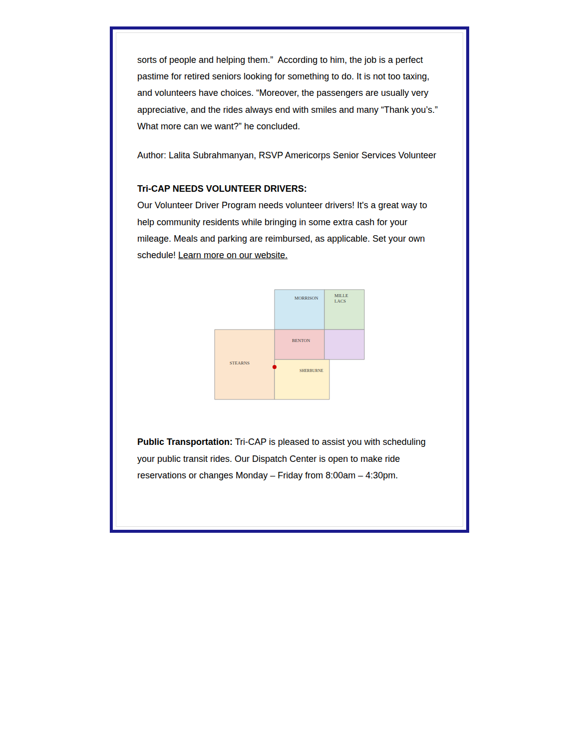sorts of people and helping them.” According to him, the job is a perfect pastime for retired seniors looking for something to do. It is not too taxing, and volunteers have choices. “Moreover, the passengers are usually very appreciative, and the rides always end with smiles and many “Thank you’s.” What more can we want?” he concluded.
Author: Lalita Subrahmanyan, RSVP Americorps Senior Services Volunteer
Tri-CAP NEEDS VOLUNTEER DRIVERS:
Our Volunteer Driver Program needs volunteer drivers! It's a great way to help community residents while bringing in some extra cash for your mileage. Meals and parking are reimbursed, as applicable. Set your own schedule! Learn more on our website.
Public Transportation: Tri-CAP is pleased to assist you with scheduling your public transit rides. Our Dispatch Center is open to make ride reservations or changes Monday – Friday from 8:00am – 4:30pm.